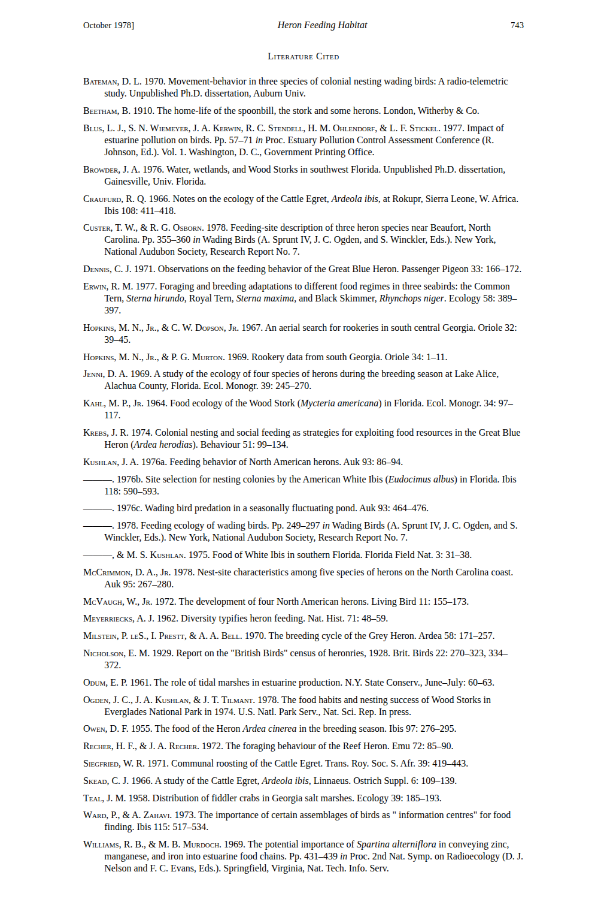October 1978] Heron Feeding Habitat 743
Literature Cited
Bateman, D. L. 1970. Movement-behavior in three species of colonial nesting wading birds: A radio-telemetric study. Unpublished Ph.D. dissertation, Auburn Univ.
Beetham, B. 1910. The home-life of the spoonbill, the stork and some herons. London, Witherby & Co.
Blus, L. J., S. N. Wiemeyer, J. A. Kerwin, R. C. Stendell, H. M. Ohlendorf, & L. F. Stickel. 1977. Impact of estuarine pollution on birds. Pp. 57–71 in Proc. Estuary Pollution Control Assessment Conference (R. Johnson, Ed.). Vol. 1. Washington, D. C., Government Printing Office.
Browder, J. A. 1976. Water, wetlands, and Wood Storks in southwest Florida. Unpublished Ph.D. dissertation, Gainesville, Univ. Florida.
Craufurd, R. Q. 1966. Notes on the ecology of the Cattle Egret, Ardeola ibis, at Rokupr, Sierra Leone, W. Africa. Ibis 108: 411–418.
Custer, T. W., & R. G. Osborn. 1978. Feeding-site description of three heron species near Beaufort, North Carolina. Pp. 355–360 in Wading Birds (A. Sprunt IV, J. C. Ogden, and S. Winckler, Eds.). New York, National Audubon Society, Research Report No. 7.
Dennis, C. J. 1971. Observations on the feeding behavior of the Great Blue Heron. Passenger Pigeon 33: 166–172.
Erwin, R. M. 1977. Foraging and breeding adaptations to different food regimes in three seabirds: the Common Tern, Sterna hirundo, Royal Tern, Sterna maxima, and Black Skimmer, Rhynchops niger. Ecology 58: 389–397.
Hopkins, M. N., Jr., & C. W. Dopson, Jr. 1967. An aerial search for rookeries in south central Georgia. Oriole 32: 39–45.
Hopkins, M. N., Jr., & P. G. Murton. 1969. Rookery data from south Georgia. Oriole 34: 1–11.
Jenni, D. A. 1969. A study of the ecology of four species of herons during the breeding season at Lake Alice, Alachua County, Florida. Ecol. Monogr. 39: 245–270.
Kahl, M. P., Jr. 1964. Food ecology of the Wood Stork (Mycteria americana) in Florida. Ecol. Monogr. 34: 97–117.
Krebs, J. R. 1974. Colonial nesting and social feeding as strategies for exploiting food resources in the Great Blue Heron (Ardea herodias). Behaviour 51: 99–134.
Kushlan, J. A. 1976a. Feeding behavior of North American herons. Auk 93: 86–94.
———. 1976b. Site selection for nesting colonies by the American White Ibis (Eudocimus albus) in Florida. Ibis 118: 590–593.
———. 1976c. Wading bird predation in a seasonally fluctuating pond. Auk 93: 464–476.
———. 1978. Feeding ecology of wading birds. Pp. 249–297 in Wading Birds (A. Sprunt IV, J. C. Ogden, and S. Winckler, Eds.). New York, National Audubon Society, Research Report No. 7.
———, & M. S. Kushlan. 1975. Food of White Ibis in southern Florida. Florida Field Nat. 3: 31–38.
McCrimmon, D. A., Jr. 1978. Nest-site characteristics among five species of herons on the North Carolina coast. Auk 95: 267–280.
McVaugh, W., Jr. 1972. The development of four North American herons. Living Bird 11: 155–173.
Meyerriecks, A. J. 1962. Diversity typifies heron feeding. Nat. Hist. 71: 48–59.
Milstein, P. leS., I. Prestt, & A. A. Bell. 1970. The breeding cycle of the Grey Heron. Ardea 58: 171–257.
Nicholson, E. M. 1929. Report on the "British Birds" census of heronries, 1928. Brit. Birds 22: 270–323, 334–372.
Odum, E. P. 1961. The role of tidal marshes in estuarine production. N.Y. State Conserv., June–July: 60–63.
Ogden, J. C., J. A. Kushlan, & J. T. Tilmant. 1978. The food habits and nesting success of Wood Storks in Everglades National Park in 1974. U.S. Natl. Park Serv., Nat. Sci. Rep. In press.
Owen, D. F. 1955. The food of the Heron Ardea cinerea in the breeding season. Ibis 97: 276–295.
Recher, H. F., & J. A. Recher. 1972. The foraging behaviour of the Reef Heron. Emu 72: 85–90.
Siegfried, W. R. 1971. Communal roosting of the Cattle Egret. Trans. Roy. Soc. S. Afr. 39: 419–443.
Skead, C. J. 1966. A study of the Cattle Egret, Ardeola ibis, Linnaeus. Ostrich Suppl. 6: 109–139.
Teal, J. M. 1958. Distribution of fiddler crabs in Georgia salt marshes. Ecology 39: 185–193.
Ward, P., & A. Zahavi. 1973. The importance of certain assemblages of birds as " information centres" for food finding. Ibis 115: 517–534.
Williams, R. B., & M. B. Murdoch. 1969. The potential importance of Spartina alterniflora in conveying zinc, manganese, and iron into estuarine food chains. Pp. 431–439 in Proc. 2nd Nat. Symp. on Radioecology (D. J. Nelson and F. C. Evans, Eds.). Springfield, Virginia, Nat. Tech. Info. Serv.